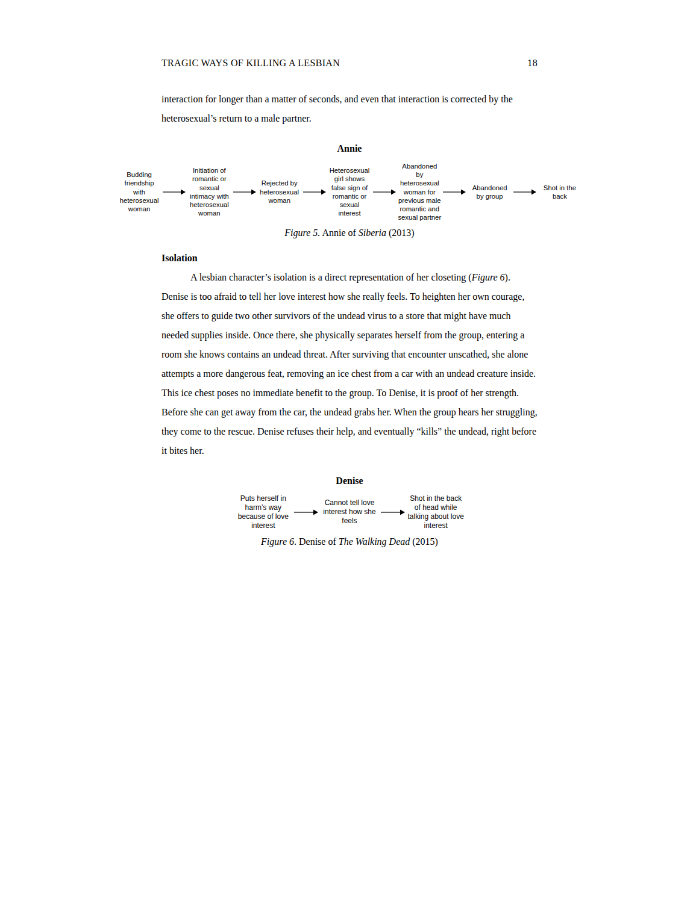Tragic Ways of Killing a Lesbian 18
interaction for longer than a matter of seconds, and even that interaction is corrected by the heterosexual’s return to a male partner.
Annie
Budding friendship with heterosexual woman
Initiation of romantic or sexual intimacy with heterosexual woman
Rejected by heterosexual woman
Heterosexual girl shows false sign of romantic or sexual interest
Abandoned by heterosexual woman for previous male romantic and sexual partner
Abandoned by group
Shot in the back
Figure 5. Annie of Siberia (2013)
Isolation
A lesbian character’s isolation is a direct representation of her closeting (Figure 6). Denise is too afraid to tell her love interest how she really feels. To heighten her own courage, she offers to guide two other survivors of the undead virus to a store that might have much needed supplies inside. Once there, she physically separates herself from the group, entering a room she knows contains an undead threat. After surviving that encounter unscathed, she alone attempts a more dangerous feat, removing an ice chest from a car with an undead creature inside. This ice chest poses no immediate benefit to the group. To Denise, it is proof of her strength. Before she can get away from the car, the undead grabs her. When the group hears her struggling, they come to the rescue. Denise refuses their help, and eventually “kills” the undead, right before it bites her.
Denise
Puts herself in harm’s way because of love interest
Cannot tell love interest how she feels
Shot in the back of head while talking about love interest
Figure 6. Denise of The Walking Dead (2015)